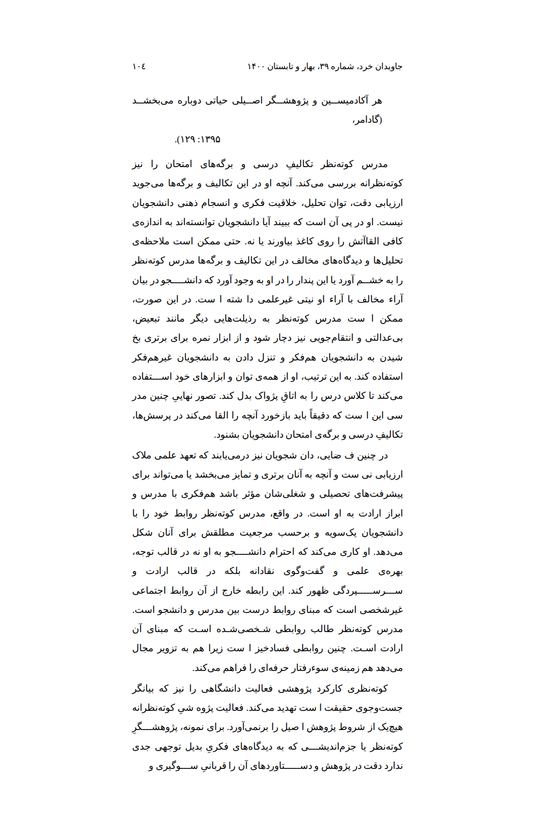جاویدان خرد، شماره ۳۹، بهار و تابستان ۱۴۰۰ ۱۰٤
هر آکادمیســین و پژوهشــگر اصــیلی حیاتی دوباره می‌بخشــد (گادامر، ۱۳۹۵: ۱۲۹).
مدرس کوته‌نظر تکالیفِ درسی و برگه‌های امتحان را نیز کوته‌نظرانه بررسی می‌کند. آنچه او در این تکالیف و برگه‌ها می‌جوید ارزیابی دقت، توان تحلیل، خلاقیت فکری و انسجام ذهنی دانشجویان نیست. او در پی آن است که ببیند آیا دانشجویان توانسته‌اند به اندازه‌ی کافی القاآتش را روی کاغذ بیاورند یا نه. حتی ممکن است ملاحظه‌ی تحلیل‌ها و دیدگاه‌های مخالف در این تکالیف و برگه‌ها مدرس کوته‌نظر را به خشــم آورد یا این پندار را در او به وجود آورد که دانشــــجو در بیان آراء مخالف با آراء او نیتی غیرعلمی دا شته ا ست. در این صورت، ممکن ا ست مدرس کوته‌نظر به رذیلت‌هایی دیگر مانند تبعیض، بی‌عدالتی و انتقام‌جویی نیز دچار شود و از ابزار نمره برای برتری بخ شیدن به دانشجویان هم‌فکر و تنزل دادن به دانشجویان غیرهم‌فکر استفاده کند. به این ترتیب، او از همه‌ی توان و ابزارهای خود اســـتفاده می‌کند تا کلاس درس را به اتاقِ پژواک بدل کند. تصور نهاییِ چنین مدر سی این ا ست که دقیقاً باید بازخورد آنچه را القا می‌کند در پرسش‌ها، تکالیفِ درسی و برگه‌ی امتحان دانشجویان بشنود.
در چنین ف ضایی، دان شجویان نیز درمی‌یابند که تعهد علمی ملاک ارزیابی نی ست و آنچه به آنان برتری و تمایز می‌بخشد یا می‌تواند برای پیشرفت‌های تحصیلی و شغلی‌شان مؤثر باشد هم‌فکری با مدرس و ابراز ارادت به او است. در واقع، مدرس کوته‌نظر روابط خود را با دانشجویان یک‌سویه و برحسب مرجعیت مطلقش برای آنان شکل می‌دهد. او کاری می‌کند که احترام دانشــــجو به او نه در قالب توجه، بهره‌ی علمی و گفت‌وگوی نقادانه بلکه در قالب ارادت و ســـرســـــپردگی ظهور کند. این رابطه خارج از آن روابط اجتماعی غیرشخصی است که مبنای روابط درست بین مدرس و دانشجو است. مدرس کوته‌نظر طالب روابطی شـخصی‌شـده اسـت که مبنای آن ارادت اسـت. چنین روابطی فسادخیز ا ست زیرا هم به تزویر مجال می‌دهد هم زمینه‌ی سوءرفتار حرفه‌ای را فراهم می‌کند.
کوته‌نظری کارکرد پژوهشی فعالیت دانشگاهی را نیز که بیانگر جست‌وجوی حقیقت ا ست تهدید می‌کند. فعالیت پژوه شیِ کوته‌نظرانه هیچ‌یک از شروط پژوهش ا صیل را برنمی‌آورد. برای نمونه، پژوهشـــگرِ کوته‌نظر یا جزم‌اندیشـــی که به دیدگاه‌های فکریِ بدیل توجهی جدی ندارد دقت در پژوهش و دســـــتاوردهای آن را قربانیِ ســـوگیری و